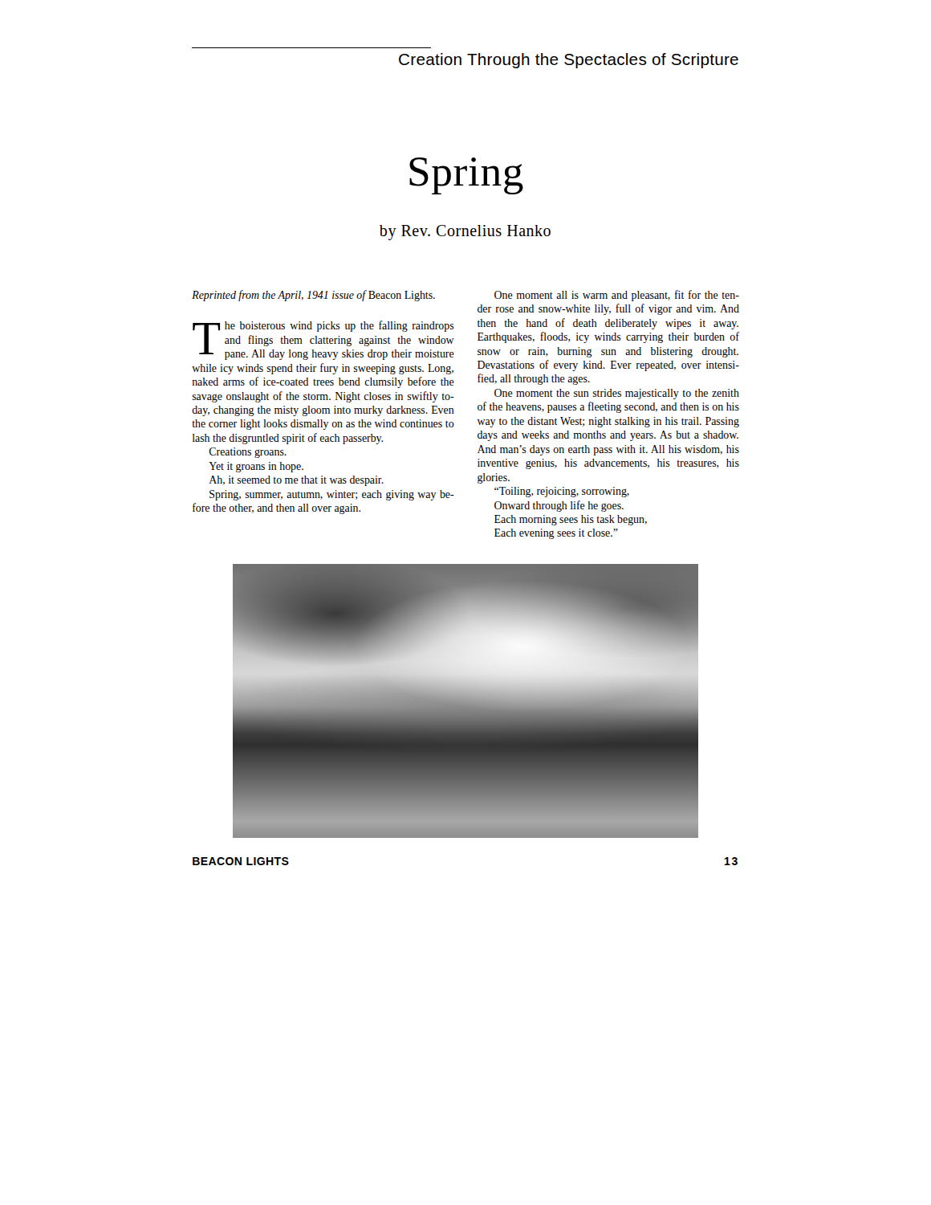Creation Through the Spectacles of Scripture
Spring
by Rev. Cornelius Hanko
Reprinted from the April, 1941 issue of Beacon Lights.
The boisterous wind picks up the falling raindrops and flings them clattering against the window pane. All day long heavy skies drop their moisture while icy winds spend their fury in sweeping gusts. Long, naked arms of ice-coated trees bend clumsily before the savage onslaught of the storm. Night closes in swiftly today, changing the misty gloom into murky darkness. Even the corner light looks dismally on as the wind continues to lash the disgruntled spirit of each passerby.
Creations groans.
Yet it groans in hope.
Ah, it seemed to me that it was despair.
Spring, summer, autumn, winter; each giving way before the other, and then all over again.
One moment all is warm and pleasant, fit for the tender rose and snow-white lily, full of vigor and vim. And then the hand of death deliberately wipes it away. Earthquakes, floods, icy winds carrying their burden of snow or rain, burning sun and blistering drought. Devastations of every kind. Ever repeated, over intensified, all through the ages.
One moment the sun strides majestically to the zenith of the heavens, pauses a fleeting second, and then is on his way to the distant West; night stalking in his trail. Passing days and weeks and months and years. As but a shadow. And man’s days on earth pass with it. All his wisdom, his inventive genius, his advancements, his treasures, his glories.
“Toiling, rejoicing, sorrowing, Onward through life he goes. Each morning sees his task begun, Each evening sees it close.”
BEACON LIGHTS
13